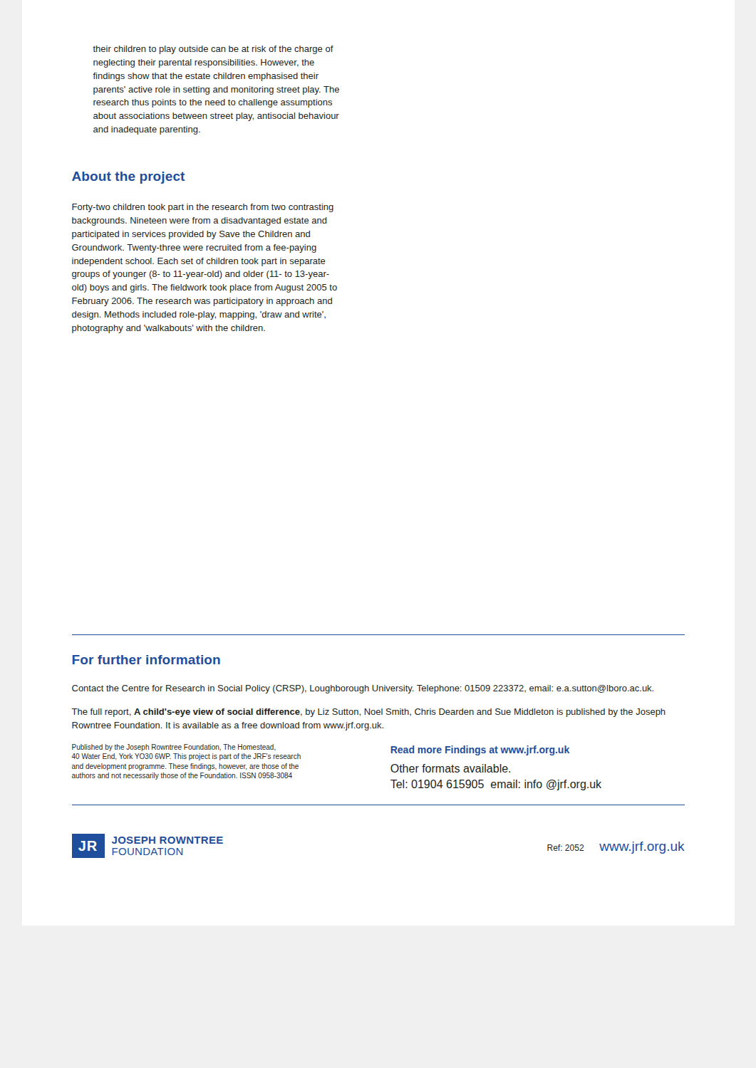their children to play outside can be at risk of the charge of neglecting their parental responsibilities. However, the findings show that the estate children emphasised their parents' active role in setting and monitoring street play. The research thus points to the need to challenge assumptions about associations between street play, antisocial behaviour and inadequate parenting.
About the project
Forty-two children took part in the research from two contrasting backgrounds. Nineteen were from a disadvantaged estate and participated in services provided by Save the Children and Groundwork. Twenty-three were recruited from a fee-paying independent school. Each set of children took part in separate groups of younger (8- to 11-year-old) and older (11- to 13-year-old) boys and girls. The fieldwork took place from August 2005 to February 2006. The research was participatory in approach and design. Methods included role-play, mapping, 'draw and write', photography and 'walkabouts' with the children.
For further information
Contact the Centre for Research in Social Policy (CRSP), Loughborough University. Telephone: 01509 223372, email: e.a.sutton@lboro.ac.uk.
The full report, A child's-eye view of social difference, by Liz Sutton, Noel Smith, Chris Dearden and Sue Middleton is published by the Joseph Rowntree Foundation. It is available as a free download from www.jrf.org.uk.
Published by the Joseph Rowntree Foundation, The Homestead,
40 Water End, York YO30 6WP. This project is part of the JRF's research
and development programme. These findings, however, are those of the
authors and not necessarily those of the Foundation. ISSN 0958-3084
Read more Findings at www.jrf.org.uk
Other formats available.
Tel: 01904 615905 email: info @jrf.org.uk
JR
JOSEPH ROWNTREEFOUNDATION
Ref: 2052 www.jrf.org.uk